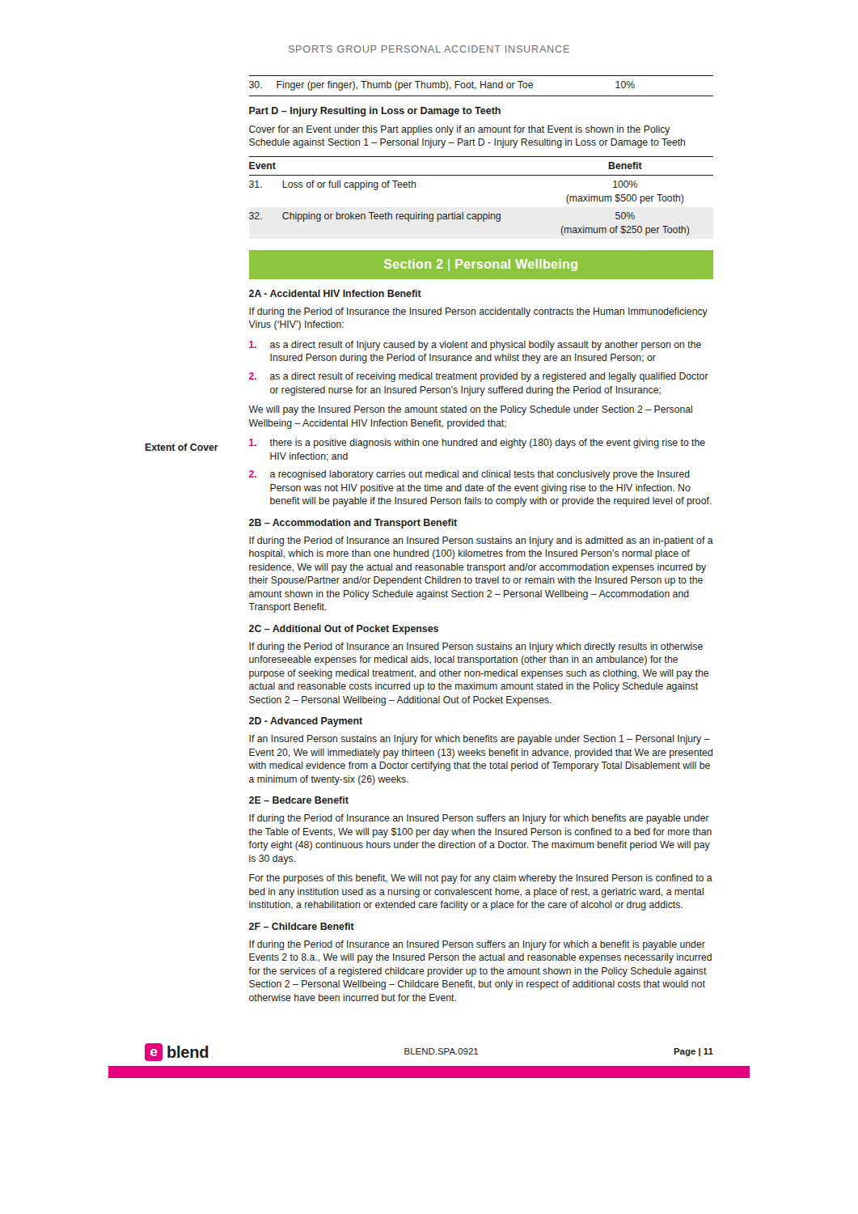SPORTS GROUP PERSONAL ACCIDENT INSURANCE
Extent of Cover
| 30. | Finger (per finger), Thumb (per Thumb), Foot, Hand or Toe | 10% |
Part D – Injury Resulting in Loss or Damage to Teeth
Cover for an Event under this Part applies only if an amount for that Event is shown in the Policy Schedule against Section 1 – Personal Injury – Part D - Injury Resulting in Loss or Damage to Teeth
| Event | | Benefit |
| 31. | Loss of or full capping of Teeth | 100% (maximum $500 per Tooth) |
| 32. | Chipping or broken Teeth requiring partial capping | 50% (maximum of $250 per Tooth) |
Section 2 | Personal Wellbeing
2A - Accidental HIV Infection Benefit
If during the Period of Insurance the Insured Person accidentally contracts the Human Immunodeficiency Virus (‘HIV’) Infection:
as a direct result of Injury caused by a violent and physical bodily assault by another person on the Insured Person during the Period of Insurance and whilst they are an Insured Person; or
as a direct result of receiving medical treatment provided by a registered and legally qualified Doctor or registered nurse for an Insured Person’s Injury suffered during the Period of Insurance;
We will pay the Insured Person the amount stated on the Policy Schedule under Section 2 – Personal Wellbeing – Accidental HIV Infection Benefit, provided that;
there is a positive diagnosis within one hundred and eighty (180) days of the event giving rise to the HIV infection; and
a recognised laboratory carries out medical and clinical tests that conclusively prove the Insured Person was not HIV positive at the time and date of the event giving rise to the HIV infection. No benefit will be payable if the Insured Person fails to comply with or provide the required level of proof.
2B – Accommodation and Transport Benefit
If during the Period of Insurance an Insured Person sustains an Injury and is admitted as an in-patient of a hospital, which is more than one hundred (100) kilometres from the Insured Person’s normal place of residence, We will pay the actual and reasonable transport and/or accommodation expenses incurred by their Spouse/Partner and/or Dependent Children to travel to or remain with the Insured Person up to the amount shown in the Policy Schedule against Section 2 – Personal Wellbeing – Accommodation and Transport Benefit.
2C – Additional Out of Pocket Expenses
If during the Period of Insurance an Insured Person sustains an Injury which directly results in otherwise unforeseeable expenses for medical aids, local transportation (other than in an ambulance) for the purpose of seeking medical treatment, and other non-medical expenses such as clothing, We will pay the actual and reasonable costs incurred up to the maximum amount stated in the Policy Schedule against Section 2 – Personal Wellbeing – Additional Out of Pocket Expenses.
2D - Advanced Payment
If an Insured Person sustains an Injury for which benefits are payable under Section 1 – Personal Injury – Event 20, We will immediately pay thirteen (13) weeks benefit in advance, provided that We are presented with medical evidence from a Doctor certifying that the total period of Temporary Total Disablement will be a minimum of twenty-six (26) weeks.
2E – Bedcare Benefit
If during the Period of Insurance an Insured Person suffers an Injury for which benefits are payable under the Table of Events, We will pay $100 per day when the Insured Person is confined to a bed for more than forty eight (48) continuous hours under the direction of a Doctor. The maximum benefit period We will pay is 30 days.
For the purposes of this benefit, We will not pay for any claim whereby the Insured Person is confined to a bed in any institution used as a nursing or convalescent home, a place of rest, a geriatric ward, a mental institution, a rehabilitation or extended care facility or a place for the care of alcohol or drug addicts.
2F – Childcare Benefit
If during the Period of Insurance an Insured Person suffers an Injury for which a benefit is payable under Events 2 to 8.a., We will pay the Insured Person the actual and reasonable expenses necessarily incurred for the services of a registered childcare provider up to the amount shown in the Policy Schedule against Section 2 – Personal Wellbeing – Childcare Benefit, but only in respect of additional costs that would not otherwise have been incurred but for the Event.
e
blend
BLEND.SPA.0921
Page | 11